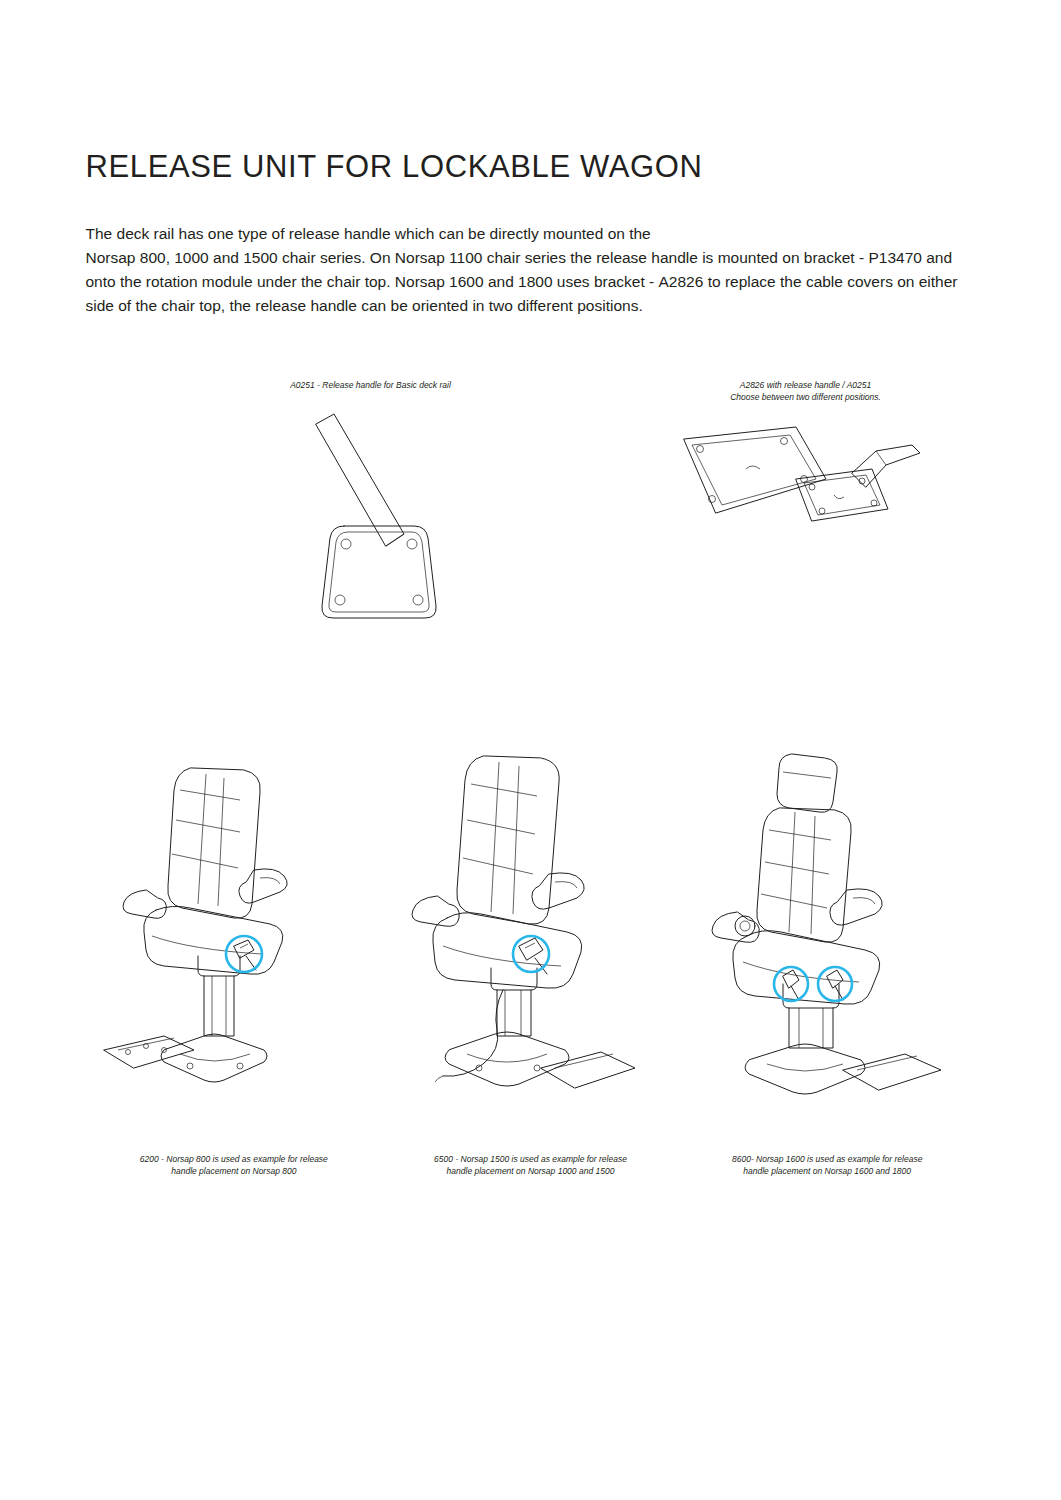RELEASE UNIT FOR LOCKABLE WAGON
The deck rail has one type of release handle which can be directly mounted on the
Norsap 800, 1000 and 1500 chair series. On Norsap 1100 chair series the release handle is mounted on bracket - P13470 and onto the rotation module under the chair top. Norsap 1600 and 1800 uses bracket - A2826 to replace the cable covers on either side of the chair top, the release handle can be oriented in two different positions.
A0251 - Release handle for Basic deck rail
A2826 with release handle / A0251
Choose between two different positions.
6200 - Norsap 800 is used as example for release
handle placement on Norsap 800
6500 - Norsap 1500 is used as example for release
handle placement on Norsap 1000 and 1500
8600- Norsap 1600 is used as example for release
handle placement on Norsap 1600 and 1800